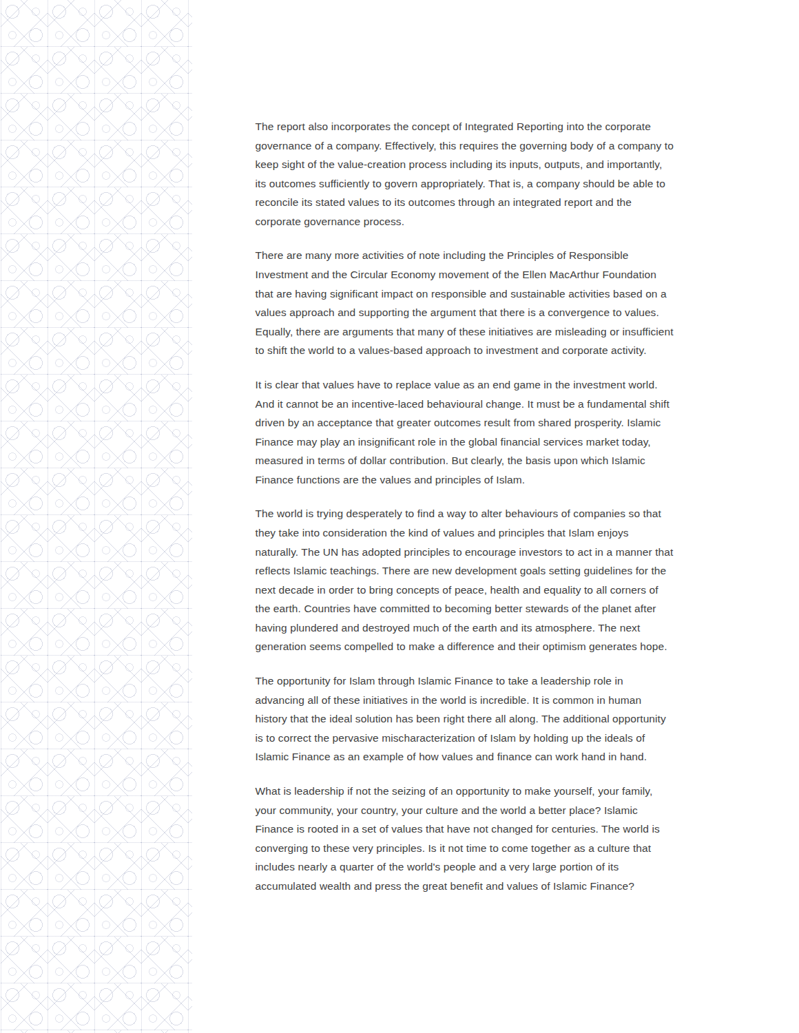The report also incorporates the concept of Integrated Reporting into the corporate governance of a company. Effectively, this requires the governing body of a company to keep sight of the value-creation process including its inputs, outputs, and importantly, its outcomes sufficiently to govern appropriately. That is, a company should be able to reconcile its stated values to its outcomes through an integrated report and the corporate governance process.
There are many more activities of note including the Principles of Responsible Investment and the Circular Economy movement of the Ellen MacArthur Foundation that are having significant impact on responsible and sustainable activities based on a values approach and supporting the argument that there is a convergence to values. Equally, there are arguments that many of these initiatives are misleading or insufficient to shift the world to a values-based approach to investment and corporate activity.
It is clear that values have to replace value as an end game in the investment world. And it cannot be an incentive-laced behavioural change. It must be a fundamental shift driven by an acceptance that greater outcomes result from shared prosperity. Islamic Finance may play an insignificant role in the global financial services market today, measured in terms of dollar contribution. But clearly, the basis upon which Islamic Finance functions are the values and principles of Islam.
The world is trying desperately to find a way to alter behaviours of companies so that they take into consideration the kind of values and principles that Islam enjoys naturally. The UN has adopted principles to encourage investors to act in a manner that reflects Islamic teachings. There are new development goals setting guidelines for the next decade in order to bring concepts of peace, health and equality to all corners of the earth. Countries have committed to becoming better stewards of the planet after having plundered and destroyed much of the earth and its atmosphere. The next generation seems compelled to make a difference and their optimism generates hope.
The opportunity for Islam through Islamic Finance to take a leadership role in advancing all of these initiatives in the world is incredible. It is common in human history that the ideal solution has been right there all along. The additional opportunity is to correct the pervasive mischaracterization of Islam by holding up the ideals of Islamic Finance as an example of how values and finance can work hand in hand.
What is leadership if not the seizing of an opportunity to make yourself, your family, your community, your country, your culture and the world a better place? Islamic Finance is rooted in a set of values that have not changed for centuries. The world is converging to these very principles. Is it not time to come together as a culture that includes nearly a quarter of the world's people and a very large portion of its accumulated wealth and press the great benefit and values of Islamic Finance?